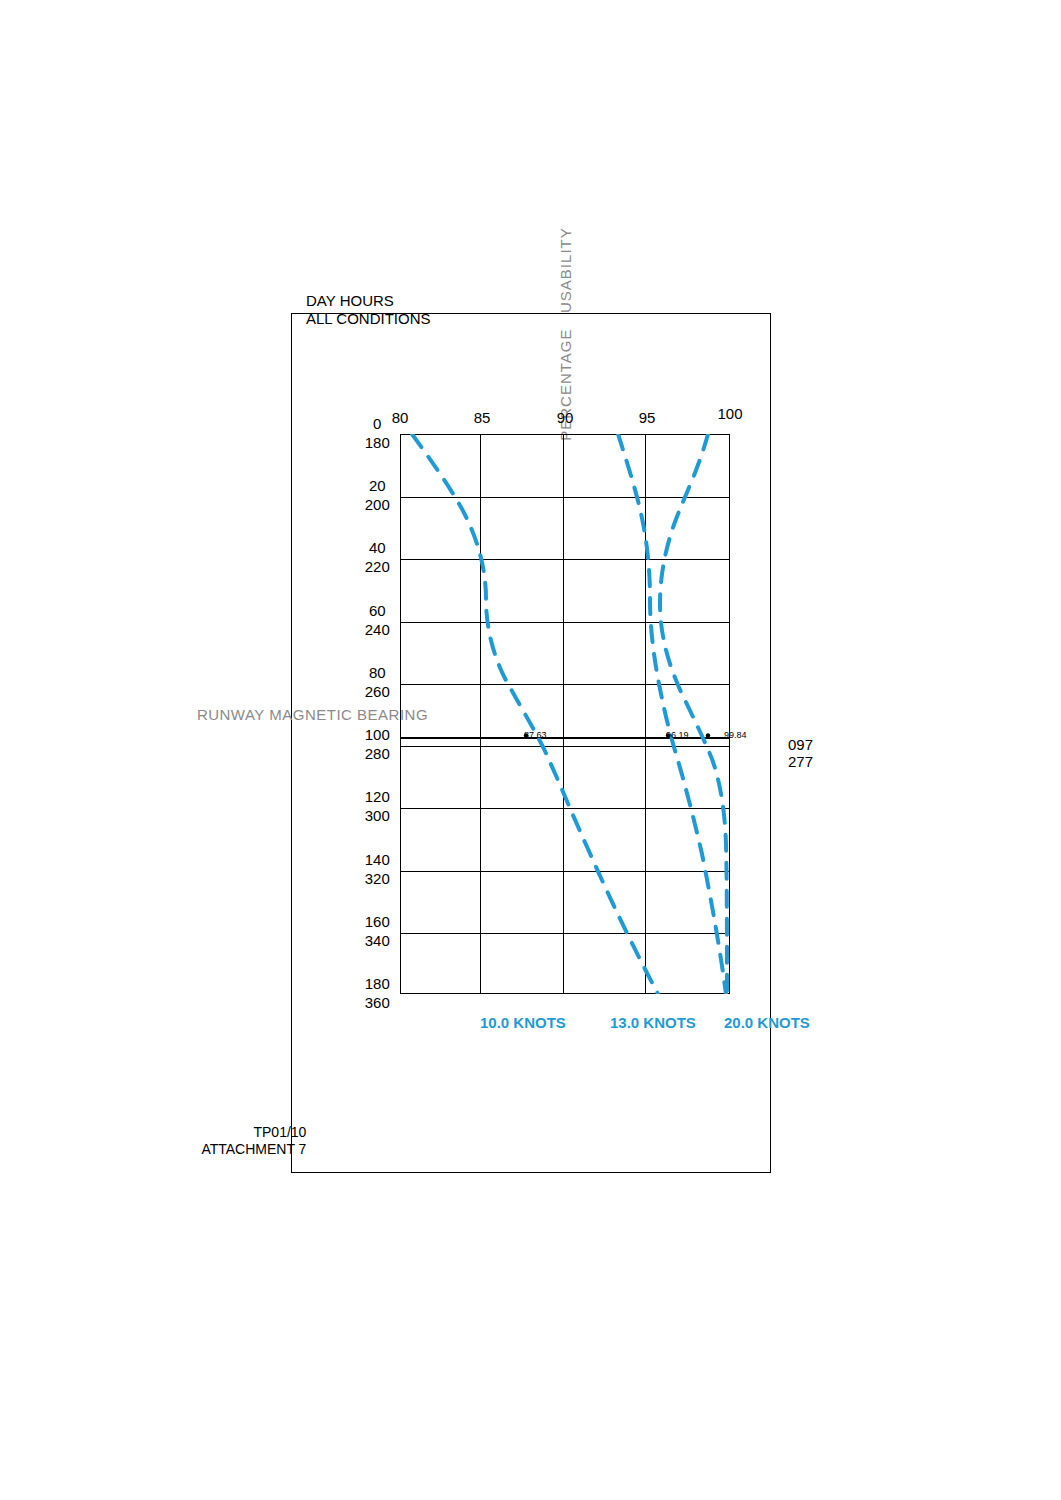PERCENTAGE USABILITY
100 95 90 85 80
99.84 96.19 87.63
097
277
20.0 KNOTS 13.0 KNOTS 10.0 KNOTS
0
180
20
200
40
220
60
240
80
260
100
280
120
300
140
320
160
340
180
360
RUNWAY MAGNETIC BEARING
DAY HOURS
ALL CONDITIONS
TP01/10
ATTACHMENT 7